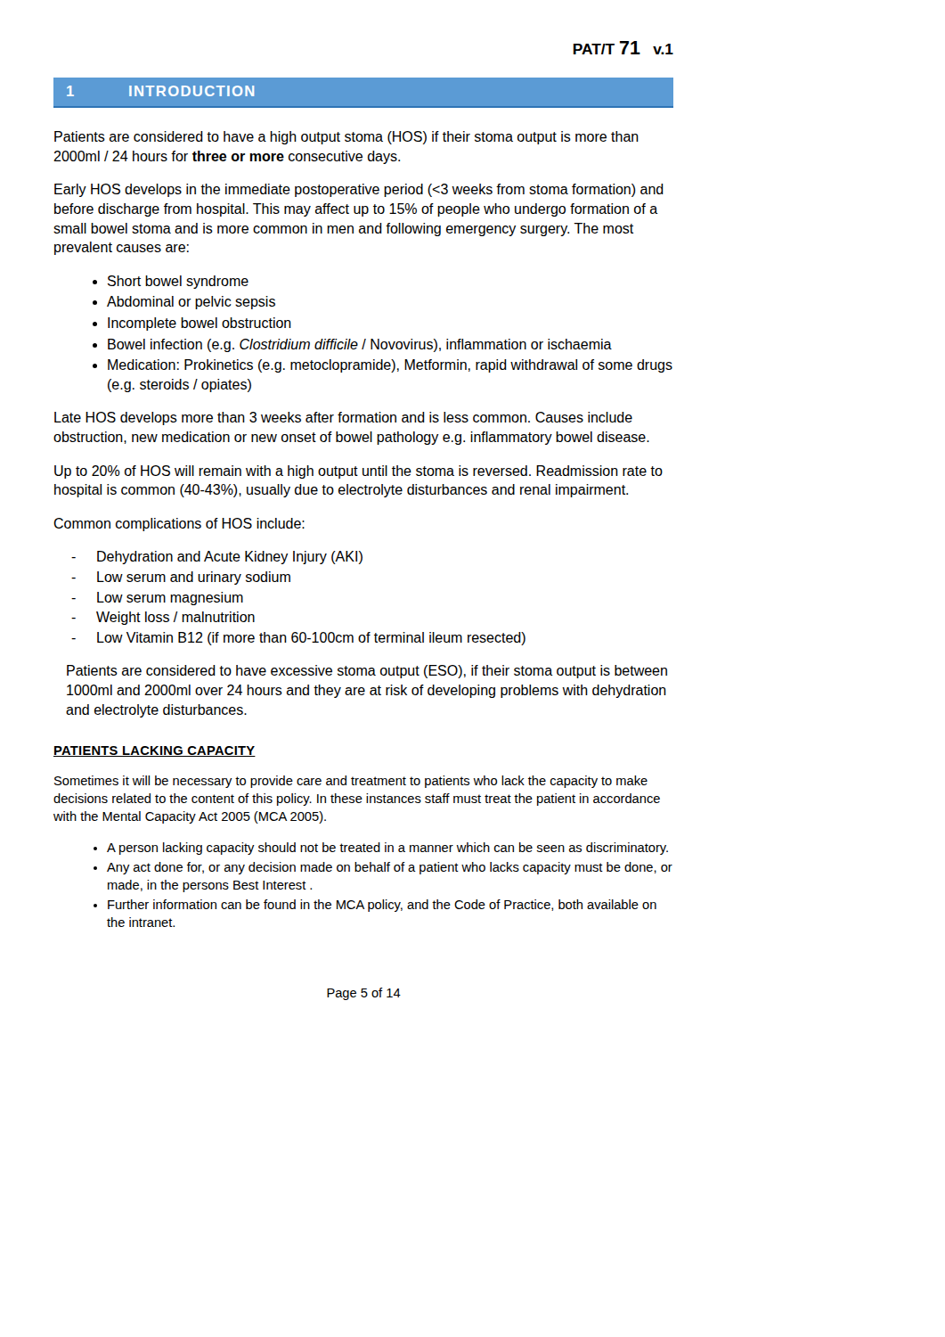PAT/T 71 v.1
1 INTRODUCTION
Patients are considered to have a high output stoma (HOS) if their stoma output is more than 2000ml / 24 hours for three or more consecutive days.
Early HOS develops in the immediate postoperative period (<3 weeks from stoma formation) and before discharge from hospital. This may affect up to 15% of people who undergo formation of a small bowel stoma and is more common in men and following emergency surgery. The most prevalent causes are:
Short bowel syndrome
Abdominal or pelvic sepsis
Incomplete bowel obstruction
Bowel infection (e.g. Clostridium difficile / Novovirus), inflammation or ischaemia
Medication: Prokinetics (e.g. metoclopramide), Metformin, rapid withdrawal of some drugs (e.g. steroids / opiates)
Late HOS develops more than 3 weeks after formation and is less common. Causes include obstruction, new medication or new onset of bowel pathology e.g. inflammatory bowel disease.
Up to 20% of HOS will remain with a high output until the stoma is reversed. Readmission rate to hospital is common (40-43%), usually due to electrolyte disturbances and renal impairment.
Common complications of HOS include:
Dehydration and Acute Kidney Injury (AKI)
Low serum and urinary sodium
Low serum magnesium
Weight loss / malnutrition
Low Vitamin B12 (if more than 60-100cm of terminal ileum resected)
Patients are considered to have excessive stoma output (ESO), if their stoma output is between 1000ml and 2000ml over 24 hours and they are at risk of developing problems with dehydration and electrolyte disturbances.
Patients Lacking Capacity
Sometimes it will be necessary to provide care and treatment to patients who lack the capacity to make decisions related to the content of this policy. In these instances staff must treat the patient in accordance with the Mental Capacity Act 2005 (MCA 2005).
A person lacking capacity should not be treated in a manner which can be seen as discriminatory.
Any act done for, or any decision made on behalf of a patient who lacks capacity must be done, or made, in the persons Best Interest .
Further information can be found in the MCA policy, and the Code of Practice, both available on the intranet.
Page 5 of 14